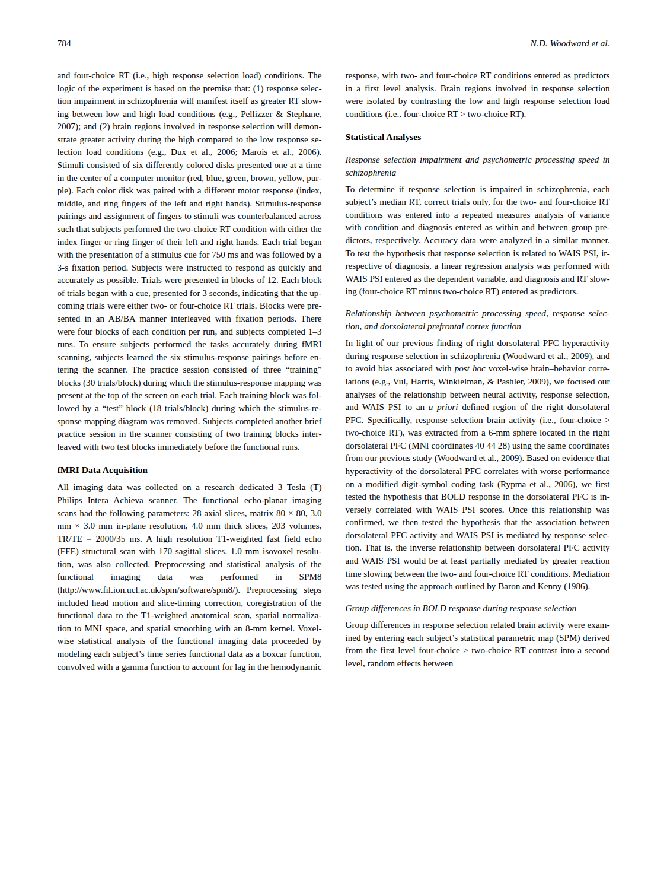784 N.D. Woodward et al.
and four-choice RT (i.e., high response selection load) conditions. The logic of the experiment is based on the premise that: (1) response selection impairment in schizophrenia will manifest itself as greater RT slowing between low and high load conditions (e.g., Pellizzer & Stephane, 2007); and (2) brain regions involved in response selection will demonstrate greater activity during the high compared to the low response selection load conditions (e.g., Dux et al., 2006; Marois et al., 2006). Stimuli consisted of six differently colored disks presented one at a time in the center of a computer monitor (red, blue, green, brown, yellow, purple). Each color disk was paired with a different motor response (index, middle, and ring fingers of the left and right hands). Stimulus-response pairings and assignment of fingers to stimuli was counterbalanced across such that subjects performed the two-choice RT condition with either the index finger or ring finger of their left and right hands. Each trial began with the presentation of a stimulus cue for 750 ms and was followed by a 3-s fixation period. Subjects were instructed to respond as quickly and accurately as possible. Trials were presented in blocks of 12. Each block of trials began with a cue, presented for 3 seconds, indicating that the upcoming trials were either two- or four-choice RT trials. Blocks were presented in an AB/BA manner interleaved with fixation periods. There were four blocks of each condition per run, and subjects completed 1–3 runs. To ensure subjects performed the tasks accurately during fMRI scanning, subjects learned the six stimulus-response pairings before entering the scanner. The practice session consisted of three “training” blocks (30 trials/block) during which the stimulus-response mapping was present at the top of the screen on each trial. Each training block was followed by a “test” block (18 trials/block) during which the stimulus-response mapping diagram was removed. Subjects completed another brief practice session in the scanner consisting of two training blocks interleaved with two test blocks immediately before the functional runs.
fMRI Data Acquisition
All imaging data was collected on a research dedicated 3 Tesla (T) Philips Intera Achieva scanner. The functional echo-planar imaging scans had the following parameters: 28 axial slices, matrix 80 × 80, 3.0 mm × 3.0 mm in-plane resolution, 4.0 mm thick slices, 203 volumes, TR/TE = 2000/35 ms. A high resolution T1-weighted fast field echo (FFE) structural scan with 170 sagittal slices. 1.0 mm isovoxel resolution, was also collected. Preprocessing and statistical analysis of the functional imaging data was performed in SPM8 (http://www.fil.ion.ucl.ac.uk/spm/software/spm8/). Preprocessing steps included head motion and slice-timing correction, coregistration of the functional data to the T1-weighted anatomical scan, spatial normalization to MNI space, and spatial smoothing with an 8-mm kernel. Voxel-wise statistical analysis of the functional imaging data proceeded by modeling each subject’s time series functional data as a boxcar function, convolved with a gamma function to account for lag in the hemodynamic response, with two- and four-choice RT conditions entered as predictors in a first level analysis. Brain regions involved in response selection were isolated by contrasting the low and high response selection load conditions (i.e., four-choice RT > two-choice RT).
Statistical Analyses
Response selection impairment and psychometric processing speed in schizophrenia
To determine if response selection is impaired in schizophrenia, each subject’s median RT, correct trials only, for the two- and four-choice RT conditions was entered into a repeated measures analysis of variance with condition and diagnosis entered as within and between group predictors, respectively. Accuracy data were analyzed in a similar manner. To test the hypothesis that response selection is related to WAIS PSI, irrespective of diagnosis, a linear regression analysis was performed with WAIS PSI entered as the dependent variable, and diagnosis and RT slowing (four-choice RT minus two-choice RT) entered as predictors.
Relationship between psychometric processing speed, response selection, and dorsolateral prefrontal cortex function
In light of our previous finding of right dorsolateral PFC hyperactivity during response selection in schizophrenia (Woodward et al., 2009), and to avoid bias associated with post hoc voxel-wise brain–behavior correlations (e.g., Vul, Harris, Winkielman, & Pashler, 2009), we focused our analyses of the relationship between neural activity, response selection, and WAIS PSI to an a priori defined region of the right dorsolateral PFC. Specifically, response selection brain activity (i.e., four-choice > two-choice RT), was extracted from a 6-mm sphere located in the right dorsolateral PFC (MNI coordinates 40 44 28) using the same coordinates from our previous study (Woodward et al., 2009). Based on evidence that hyperactivity of the dorsolateral PFC correlates with worse performance on a modified digit-symbol coding task (Rypma et al., 2006), we first tested the hypothesis that BOLD response in the dorsolateral PFC is inversely correlated with WAIS PSI scores. Once this relationship was confirmed, we then tested the hypothesis that the association between dorsolateral PFC activity and WAIS PSI is mediated by response selection. That is, the inverse relationship between dorsolateral PFC activity and WAIS PSI would be at least partially mediated by greater reaction time slowing between the two- and four-choice RT conditions. Mediation was tested using the approach outlined by Baron and Kenny (1986).
Group differences in BOLD response during response selection
Group differences in response selection related brain activity were examined by entering each subject’s statistical parametric map (SPM) derived from the first level four-choice > two-choice RT contrast into a second level, random effects between